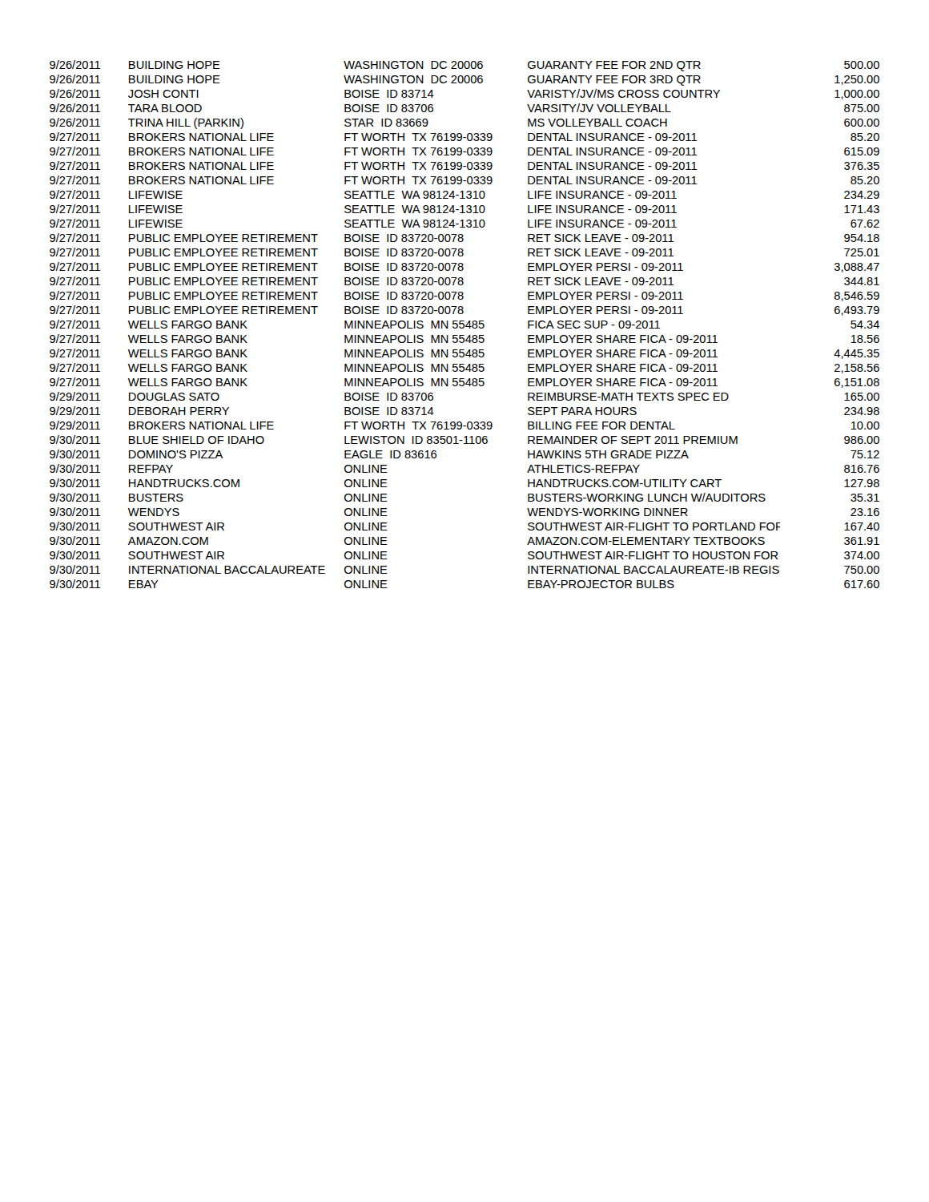| 9/26/2011 | BUILDING HOPE | WASHINGTON DC 20006 | GUARANTY FEE FOR 2ND QTR | 500.00 |
| 9/26/2011 | BUILDING HOPE | WASHINGTON DC 20006 | GUARANTY FEE FOR 3RD QTR | 1,250.00 |
| 9/26/2011 | JOSH CONTI | BOISE ID 83714 | VARISTY/JV/MS CROSS COUNTRY | 1,000.00 |
| 9/26/2011 | TARA BLOOD | BOISE ID 83706 | VARSITY/JV VOLLEYBALL | 875.00 |
| 9/26/2011 | TRINA HILL (PARKIN) | STAR ID 83669 | MS VOLLEYBALL COACH | 600.00 |
| 9/27/2011 | BROKERS NATIONAL LIFE | FT WORTH TX 76199-0339 | DENTAL INSURANCE - 09-2011 | 85.20 |
| 9/27/2011 | BROKERS NATIONAL LIFE | FT WORTH TX 76199-0339 | DENTAL INSURANCE - 09-2011 | 615.09 |
| 9/27/2011 | BROKERS NATIONAL LIFE | FT WORTH TX 76199-0339 | DENTAL INSURANCE - 09-2011 | 376.35 |
| 9/27/2011 | BROKERS NATIONAL LIFE | FT WORTH TX 76199-0339 | DENTAL INSURANCE - 09-2011 | 85.20 |
| 9/27/2011 | LIFEWISE | SEATTLE WA 98124-1310 | LIFE INSURANCE - 09-2011 | 234.29 |
| 9/27/2011 | LIFEWISE | SEATTLE WA 98124-1310 | LIFE INSURANCE - 09-2011 | 171.43 |
| 9/27/2011 | LIFEWISE | SEATTLE WA 98124-1310 | LIFE INSURANCE - 09-2011 | 67.62 |
| 9/27/2011 | PUBLIC EMPLOYEE RETIREMENT | BOISE ID 83720-0078 | RET SICK LEAVE - 09-2011 | 954.18 |
| 9/27/2011 | PUBLIC EMPLOYEE RETIREMENT | BOISE ID 83720-0078 | RET SICK LEAVE - 09-2011 | 725.01 |
| 9/27/2011 | PUBLIC EMPLOYEE RETIREMENT | BOISE ID 83720-0078 | EMPLOYER PERSI - 09-2011 | 3,088.47 |
| 9/27/2011 | PUBLIC EMPLOYEE RETIREMENT | BOISE ID 83720-0078 | RET SICK LEAVE - 09-2011 | 344.81 |
| 9/27/2011 | PUBLIC EMPLOYEE RETIREMENT | BOISE ID 83720-0078 | EMPLOYER PERSI - 09-2011 | 8,546.59 |
| 9/27/2011 | PUBLIC EMPLOYEE RETIREMENT | BOISE ID 83720-0078 | EMPLOYER PERSI - 09-2011 | 6,493.79 |
| 9/27/2011 | WELLS FARGO BANK | MINNEAPOLIS MN 55485 | FICA SEC SUP - 09-2011 | 54.34 |
| 9/27/2011 | WELLS FARGO BANK | MINNEAPOLIS MN 55485 | EMPLOYER SHARE FICA - 09-2011 | 18.56 |
| 9/27/2011 | WELLS FARGO BANK | MINNEAPOLIS MN 55485 | EMPLOYER SHARE FICA - 09-2011 | 4,445.35 |
| 9/27/2011 | WELLS FARGO BANK | MINNEAPOLIS MN 55485 | EMPLOYER SHARE FICA - 09-2011 | 2,158.56 |
| 9/27/2011 | WELLS FARGO BANK | MINNEAPOLIS MN 55485 | EMPLOYER SHARE FICA - 09-2011 | 6,151.08 |
| 9/29/2011 | DOUGLAS SATO | BOISE ID 83706 | REIMBURSE-MATH TEXTS SPEC ED | 165.00 |
| 9/29/2011 | DEBORAH PERRY | BOISE ID 83714 | SEPT PARA HOURS | 234.98 |
| 9/29/2011 | BROKERS NATIONAL LIFE | FT WORTH TX 76199-0339 | BILLING FEE FOR DENTAL | 10.00 |
| 9/30/2011 | BLUE SHIELD OF IDAHO | LEWISTON ID 83501-1106 | REMAINDER OF SEPT 2011 PREMIUM | 986.00 |
| 9/30/2011 | DOMINO'S PIZZA | EAGLE ID 83616 | HAWKINS 5TH GRADE PIZZA | 75.12 |
| 9/30/2011 | REFPAY | ONLINE | ATHLETICS-REFPAY | 816.76 |
| 9/30/2011 | HANDTRUCKS.COM | ONLINE | HANDTRUCKS.COM-UTILITY CART | 127.98 |
| 9/30/2011 | BUSTERS | ONLINE | BUSTERS-WORKING LUNCH W/AUDITORS | 35.31 |
| 9/30/2011 | WENDYS | ONLINE | WENDYS-WORKING DINNER | 23.16 |
| 9/30/2011 | SOUTHWEST AIR | ONLINE | SOUTHWEST AIR-FLIGHT TO PORTLAND FOR IB T | 167.40 |
| 9/30/2011 | AMAZON.COM | ONLINE | AMAZON.COM-ELEMENTARY TEXTBOOKS | 361.91 |
| 9/30/2011 | SOUTHWEST AIR | ONLINE | SOUTHWEST AIR-FLIGHT TO HOUSTON FOR IB T | 374.00 |
| 9/30/2011 | INTERNATIONAL BACCALAUREATE | ONLINE | INTERNATIONAL BACCALAUREATE-IB REGISTRAT | 750.00 |
| 9/30/2011 | EBAY | ONLINE | EBAY-PROJECTOR BULBS | 617.60 |